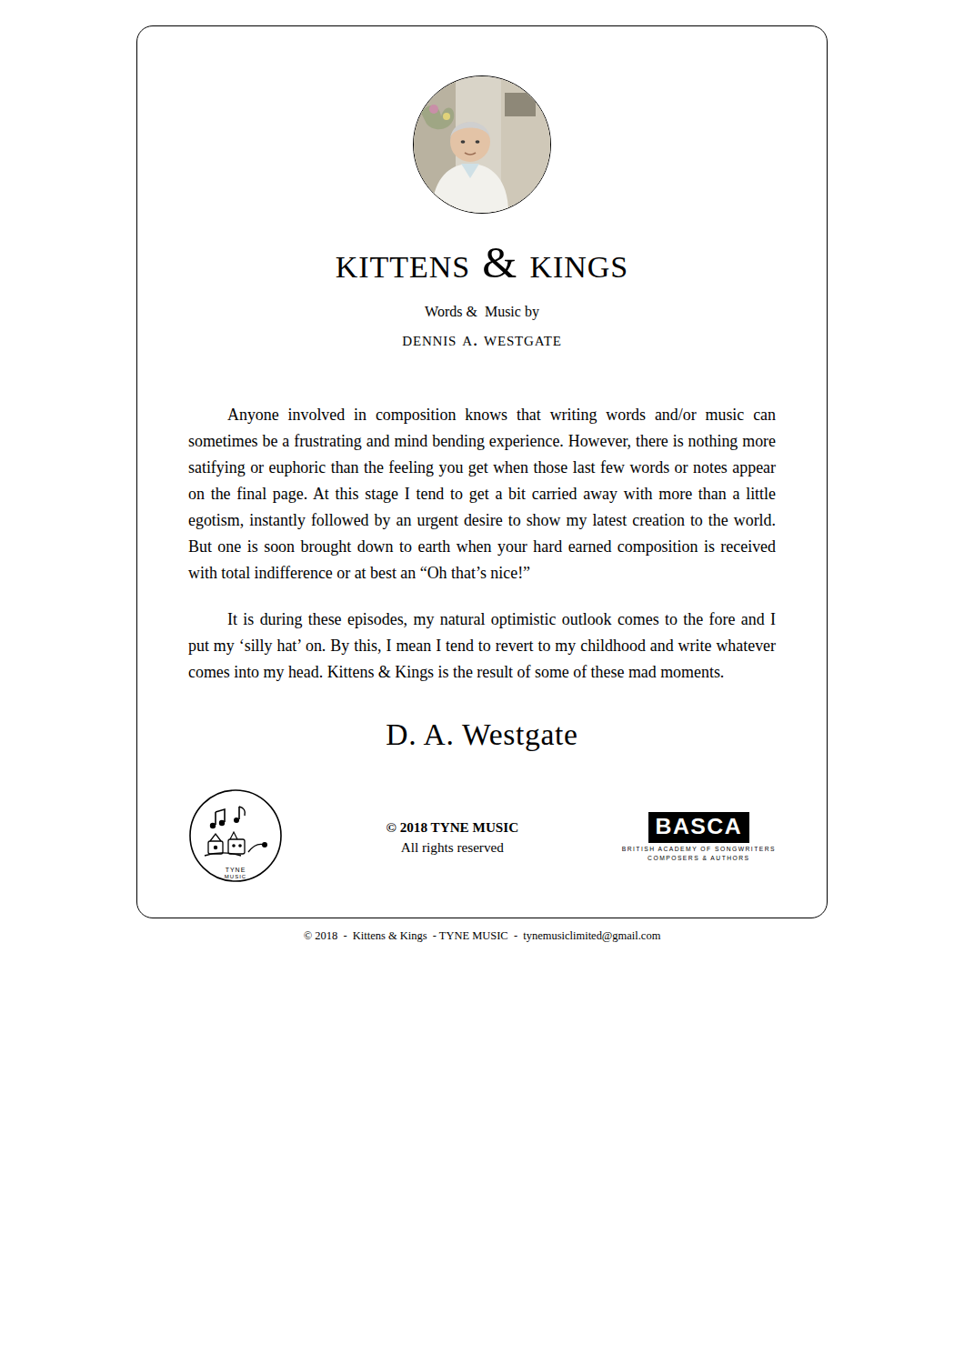Kittens & Kings
Words & Music by Dennis A. Westgate
Anyone involved in composition knows that writing words and/or music can sometimes be a frustrating and mind bending experience. However, there is nothing more satifying or euphoric than the feeling you get when those last few words or notes appear on the final page. At this stage I tend to get a bit carried away with more than a little egotism, instantly followed by an urgent desire to show my latest creation to the world. But one is soon brought down to earth when your hard earned composition is received with total indifference or at best an “Oh that’s nice!”
It is during these episodes, my natural optimistic outlook comes to the fore and I put my ‘silly hat’ on. By this, I mean I tend to revert to my childhood and write whatever comes into my head. Kittens & Kings is the result of some of these mad moments.
D. A. Westgate
TYNE MUSIC
© 2018 TYNE MUSIC
All rights reserved
BASCA BRITISH ACADEMY OF SONGWRITERS COMPOSERS & AUTHORS
© 2018 - Kittens & Kings - TYNE MUSIC - tynemusiclimited@gmail.com